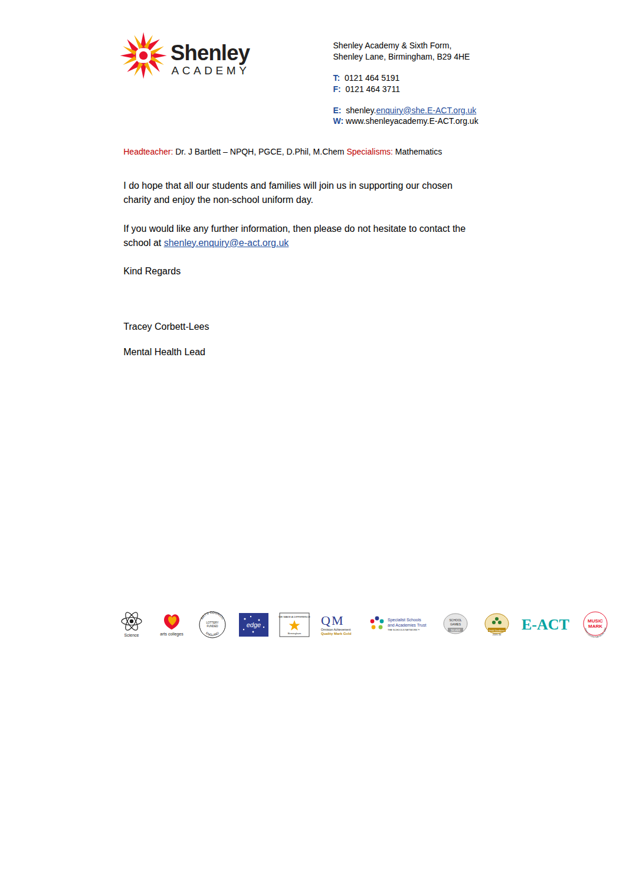Shenley ACADEMY
Shenley Academy & Sixth Form,
Shenley Lane, Birmingham, B29 4HE
T: 0121 464 5191
F: 0121 464 3711
E: shenley.enquiry@she.E-ACT.org.uk
W: www.shenleyacademy.E-ACT.org.uk
Headteacher: Dr. J Bartlett – NPQH, PGCE, D.Phil, M.Chem Specialisms: Mathematics
I do hope that all our students and families will join us in supporting our chosen charity and enjoy the non-school uniform day.
If you would like any further information, then please do not hesitate to contact the school at shenley.enquiry@e-act.org.uk
Kind Regards
Tracey Corbett-Lees
Mental Health Lead
Science
arts colleges
ARTS COUNCIL ENGLAND LOTTERY FUNDED
edge
WE MAKE A DIFFERENCE Birmingham
Q M Ormiston Achievement Quality Mark Gold
Specialist Schools and Academies Trust THE SCHOOLS NETWORK™
SCHOOL GAMES SILVER
Gold Gardener 2015-16
E-ACT
MUSIC MARK THE UK ASSOCIATION FOR MUSIC EDUCATION